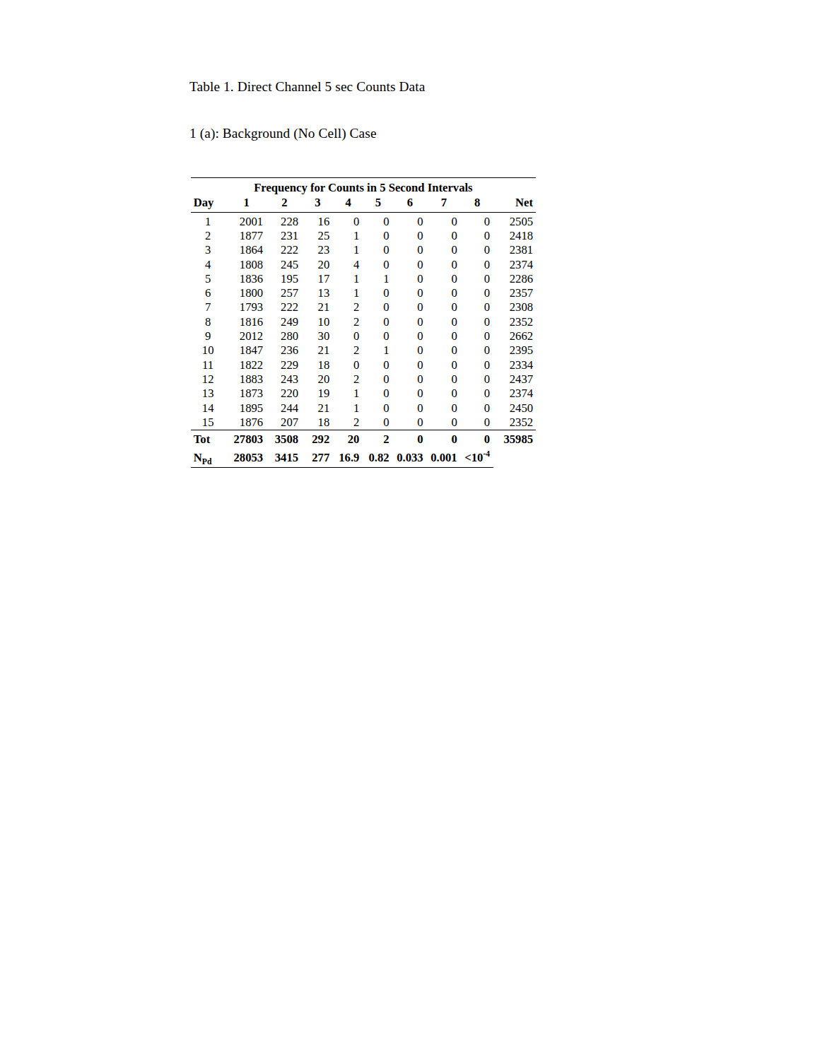Table 1. Direct Channel 5 sec Counts Data
1 (a): Background (No Cell) Case
| Frequency for Counts in 5 Second Intervals |
| --- |
| Day | 1 | 2 | 3 | 4 | 5 | 6 | 7 | 8 | Net |
| 1 | 2001 | 228 | 16 | 0 | 0 | 0 | 0 | 0 | 2505 |
| 2 | 1877 | 231 | 25 | 1 | 0 | 0 | 0 | 0 | 2418 |
| 3 | 1864 | 222 | 23 | 1 | 0 | 0 | 0 | 0 | 2381 |
| 4 | 1808 | 245 | 20 | 4 | 0 | 0 | 0 | 0 | 2374 |
| 5 | 1836 | 195 | 17 | 1 | 1 | 0 | 0 | 0 | 2286 |
| 6 | 1800 | 257 | 13 | 1 | 0 | 0 | 0 | 0 | 2357 |
| 7 | 1793 | 222 | 21 | 2 | 0 | 0 | 0 | 0 | 2308 |
| 8 | 1816 | 249 | 10 | 2 | 0 | 0 | 0 | 0 | 2352 |
| 9 | 2012 | 280 | 30 | 0 | 0 | 0 | 0 | 0 | 2662 |
| 10 | 1847 | 236 | 21 | 2 | 1 | 0 | 0 | 0 | 2395 |
| 11 | 1822 | 229 | 18 | 0 | 0 | 0 | 0 | 0 | 2334 |
| 12 | 1883 | 243 | 20 | 2 | 0 | 0 | 0 | 0 | 2437 |
| 13 | 1873 | 220 | 19 | 1 | 0 | 0 | 0 | 0 | 2374 |
| 14 | 1895 | 244 | 21 | 1 | 0 | 0 | 0 | 0 | 2450 |
| 15 | 1876 | 207 | 18 | 2 | 0 | 0 | 0 | 0 | 2352 |
| Tot | 27803 | 3508 | 292 | 20 | 2 | 0 | 0 | 0 | 35985 |
| N Pd | 28053 | 3415 | 277 | 16.9 | 0.82 | 0.033 | 0.001 | <10 -4 | |